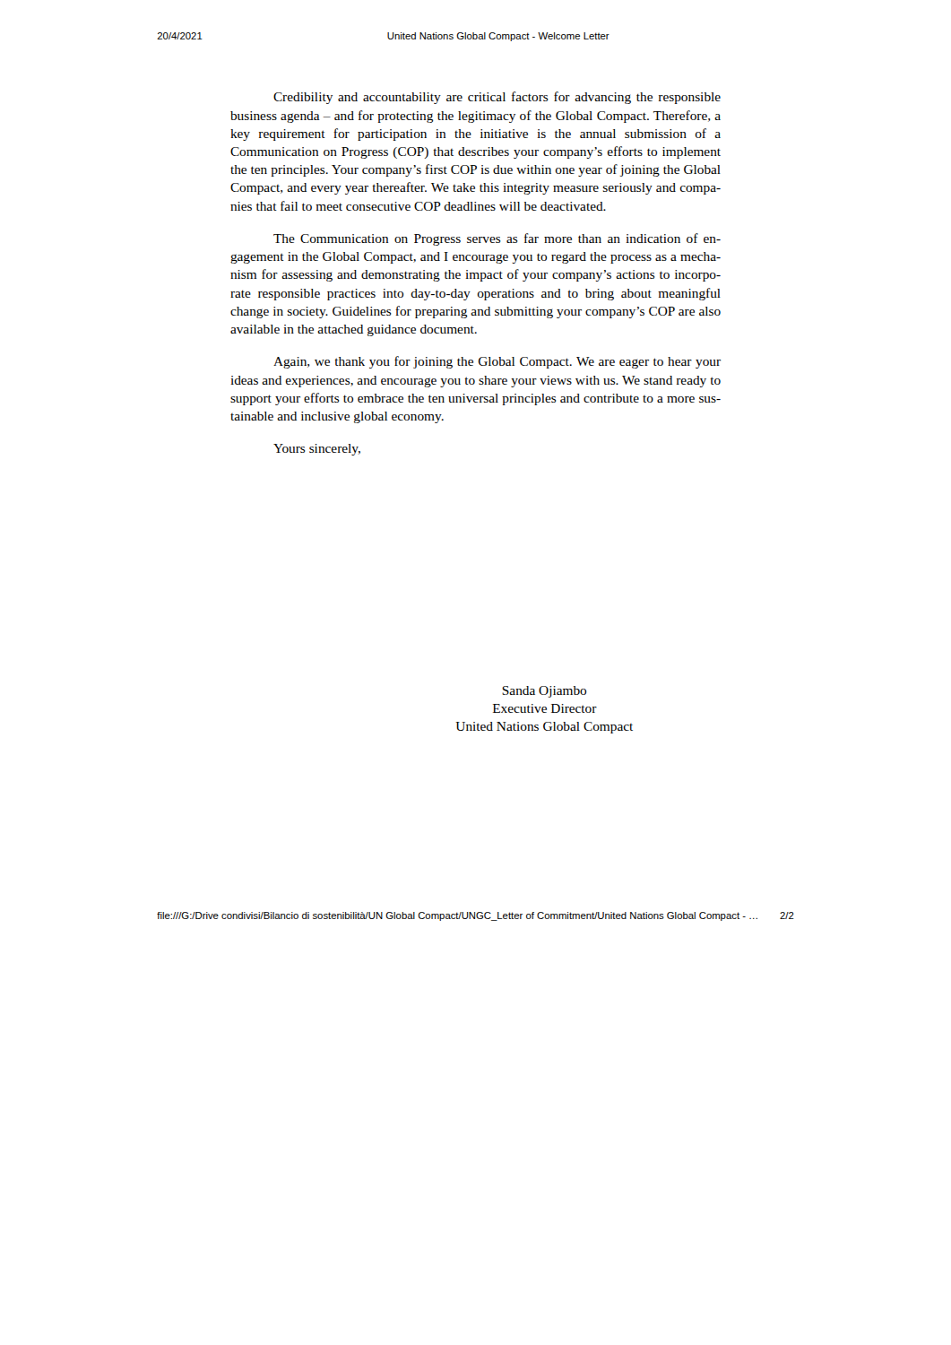20/4/2021 United Nations Global Compact - Welcome Letter
Credibility and accountability are critical factors for advancing the responsible business agenda – and for protecting the legitimacy of the Global Compact. Therefore, a key requirement for participation in the initiative is the annual submission of a Communication on Progress (COP) that describes your company’s efforts to implement the ten principles. Your company’s first COP is due within one year of joining the Global Compact, and every year thereafter. We take this integrity measure seriously and companies that fail to meet consecutive COP deadlines will be deactivated.
The Communication on Progress serves as far more than an indication of engagement in the Global Compact, and I encourage you to regard the process as a mechanism for assessing and demonstrating the impact of your company’s actions to incorporate responsible practices into day-to-day operations and to bring about meaningful change in society. Guidelines for preparing and submitting your company’s COP are also available in the attached guidance document.
Again, we thank you for joining the Global Compact. We are eager to hear your ideas and experiences, and encourage you to share your views with us. We stand ready to support your efforts to embrace the ten universal principles and contribute to a more sustainable and inclusive global economy.
Yours sincerely,
Sanda Ojiambo
Executive Director
United Nations Global Compact
file:///G:/Drive condivisi/Bilancio di sostenibilità/UN Global Compact/UNGC_Letter of Commitment/United Nations Global Compact - Welcome Lett… 2/2